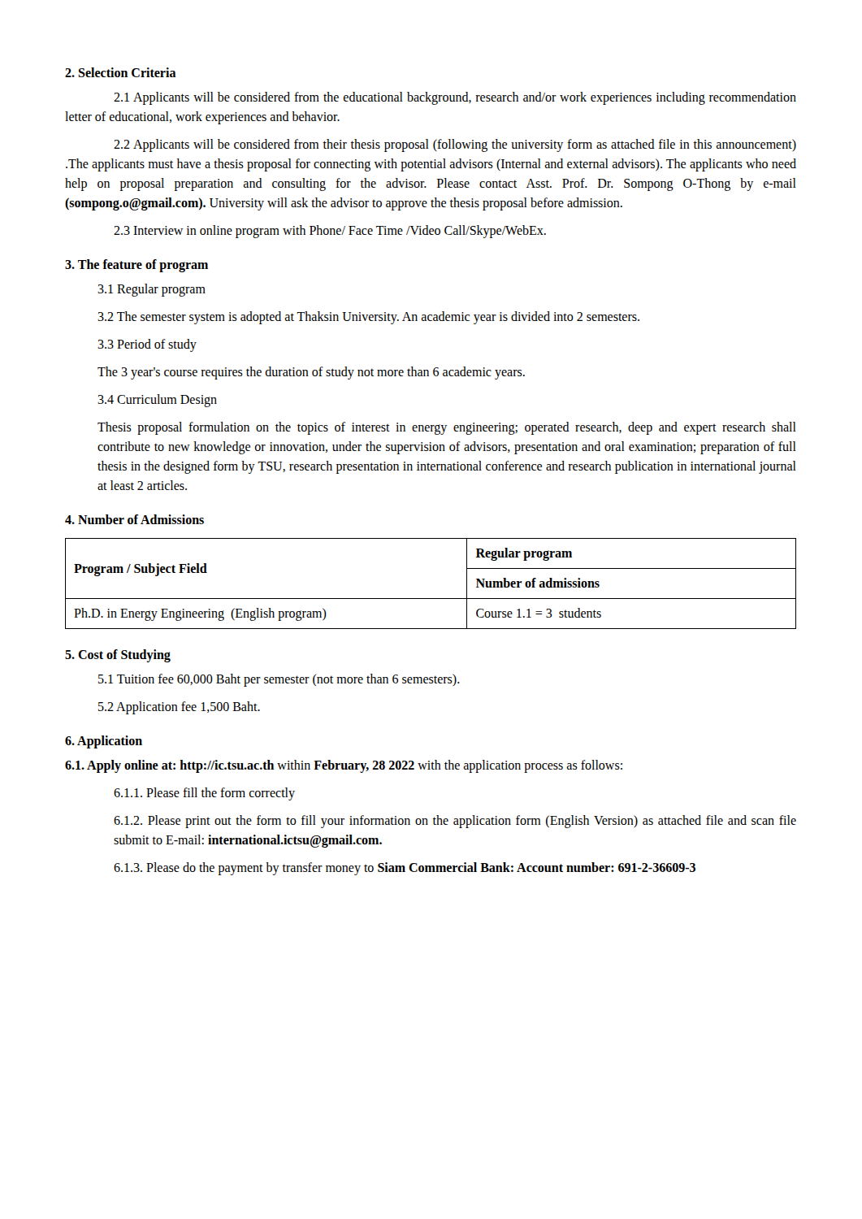2. Selection Criteria
2.1 Applicants will be considered from the educational background, research and/or work experiences including recommendation letter of educational, work experiences and behavior.
2.2 Applicants will be considered from their thesis proposal (following the university form as attached file in this announcement) .The applicants must have a thesis proposal for connecting with potential advisors (Internal and external advisors). The applicants who need help on proposal preparation and consulting for the advisor. Please contact Asst. Prof. Dr. Sompong O-Thong by e-mail (sompong.o@gmail.com). University will ask the advisor to approve the thesis proposal before admission.
2.3 Interview in online program with Phone/ Face Time /Video Call/Skype/WebEx.
3. The feature of program
3.1 Regular program
3.2 The semester system is adopted at Thaksin University. An academic year is divided into 2 semesters.
3.3 Period of study
The 3 year's course requires the duration of study not more than 6 academic years.
3.4 Curriculum Design
Thesis proposal formulation on the topics of interest in energy engineering; operated research, deep and expert research shall contribute to new knowledge or innovation, under the supervision of advisors, presentation and oral examination; preparation of full thesis in the designed form by TSU, research presentation in international conference and research publication in international journal at least 2 articles.
4. Number of Admissions
| Program / Subject Field | Regular program |
| Number of admissions |
| Ph.D. in Energy Engineering (English program) | Course 1.1 = 3 students |
5. Cost of Studying
5.1 Tuition fee 60,000 Baht per semester (not more than 6 semesters).
5.2 Application fee 1,500 Baht.
6. Application
6.1. Apply online at: http://ic.tsu.ac.th within February, 28 2022 with the application process as follows:
6.1.1. Please fill the form correctly
6.1.2. Please print out the form to fill your information on the application form (English Version) as attached file and scan file submit to E-mail: international.ictsu@gmail.com.
6.1.3. Please do the payment by transfer money to Siam Commercial Bank: Account number: 691-2-36609-3